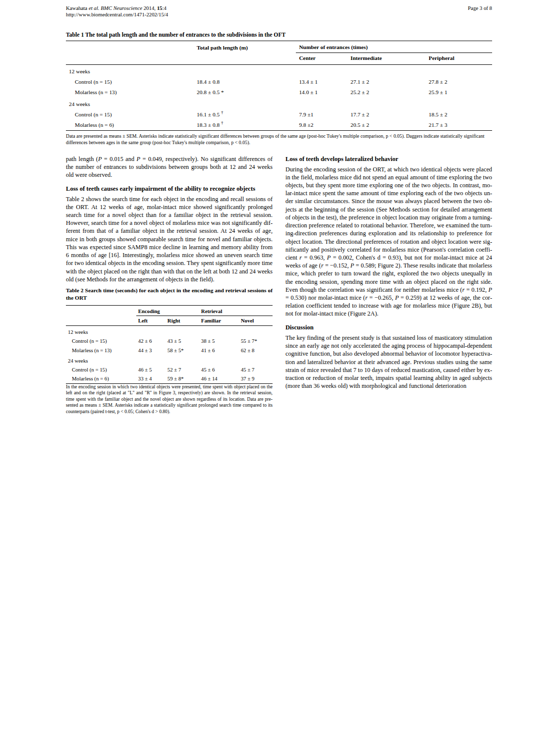Kawahata et al. BMC Neuroscience 2014, 15:4
http://www.biomedcentral.com/1471-2202/15/4
Page 3 of 8
Table 1 The total path length and the number of entrances to the subdivisions in the OFT
| | Total path length (m) | Number of entrances (times) |
| --- | --- | --- |
| | | Center | Intermediate | Peripheral |
| 12 weeks |
| Control (n = 15) | 18.4 ± 0.8 | 13.4 ± 1 | 27.1 ± 2 | 27.8 ± 2 |
| Molarless (n = 13) | 20.8 ± 0.5 * | 14.0 ± 1 | 25.2 ± 2 | 25.9 ± 1 |
| 24 weeks |
| Control (n = 15) | 16.1 ± 0.5 † | 7.9 ±1 | 17.7 ± 2 | 18.5 ± 2 |
| Molarless (n = 6) | 18.3 ± 0.8 † | 9.8 ±2 | 20.5 ± 2 | 21.7 ± 3 |
Data are presented as means ± SEM. Asterisks indicate statistically significant differences between groups of the same age (post-hoc Tukey's multiple comparison, p < 0.05). Daggers indicate statistically significant differences between ages in the same group (post-hoc Tukey's multiple comparison, p < 0.05).
path length (P = 0.015 and P = 0.049, respectively). No significant differences of the number of entrances to subdivisions between groups both at 12 and 24 weeks old were observed.
Loss of teeth causes early impairment of the ability to recognize objects
Table 2 shows the search time for each object in the encoding and recall sessions of the ORT. At 12 weeks of age, molar-intact mice showed significantly prolonged search time for a novel object than for a familiar object in the retrieval session. However, search time for a novel object of molarless mice was not significantly different from that of a familiar object in the retrieval session. At 24 weeks of age, mice in both groups showed comparable search time for novel and familiar objects. This was expected since SAMP8 mice decline in learning and memory ability from 6 months of age [16]. Interestingly, molarless mice showed an uneven search time for two identical objects in the encoding session. They spent significantly more time with the object placed on the right than with that on the left at both 12 and 24 weeks old (see Methods for the arrangement of objects in the field).
Table 2 Search time (seconds) for each object in the encoding and retrieval sessions of the ORT
| | Encoding | Retrieval |
| --- | --- | --- |
| | Left | Right | Familiar | Novel |
| 12 weeks |
| Control (n = 15) | 42 ± 6 | 43 ± 5 | 38 ± 5 | 55 ± 7* |
| Molarless (n = 13) | 44 ± 3 | 58 ± 5* | 41 ± 6 | 62 ± 8 |
| 24 weeks |
| Control (n = 15) | 46 ± 5 | 52 ± 7 | 45 ± 6 | 45 ± 7 |
| Molarless (n = 6) | 33 ± 4 | 59 ± 8* | 46 ± 14 | 37 ± 9 |
In the encoding session in which two identical objects were presented, time spent with object placed on the left and on the right (placed at "L" and "R" in Figure 3, respectively) are shown. In the retrieval session, time spent with the familiar object and the novel object are shown regardless of its location. Data are presented as means ± SEM. Asterisks indicate a statistically significant prolonged search time compared to its counterparts (paired t-test, p < 0.05; Cohen's d > 0.80).
Loss of teeth develops lateralized behavior
During the encoding session of the ORT, at which two identical objects were placed in the field, molarless mice did not spend an equal amount of time exploring the two objects, but they spent more time exploring one of the two objects. In contrast, molar-intact mice spent the same amount of time exploring each of the two objects under similar circumstances. Since the mouse was always placed between the two objects at the beginning of the session (See Methods section for detailed arrangement of objects in the test), the preference in object location may originate from a turning-direction preference related to rotational behavior. Therefore, we examined the turning-direction preferences during exploration and its relationship to preference for object location. The directional preferences of rotation and object location were significantly and positively correlated for molarless mice (Pearson's correlation coefficient r = 0.963, P = 0.002, Cohen's d = 0.93), but not for molar-intact mice at 24 weeks of age (r = −0.152, P = 0.589; Figure 2). These results indicate that molarless mice, which prefer to turn toward the right, explored the two objects unequally in the encoding session, spending more time with an object placed on the right side. Even though the correlation was significant for neither molarless mice (r = 0.192, P = 0.530) nor molar-intact mice (r = −0.265, P = 0.259) at 12 weeks of age, the correlation coefficient tended to increase with age for molarless mice (Figure 2B), but not for molar-intact mice (Figure 2A).
Discussion
The key finding of the present study is that sustained loss of masticatory stimulation since an early age not only accelerated the aging process of hippocampal-dependent cognitive function, but also developed abnormal behavior of locomotor hyperactivation and lateralized behavior at their advanced age. Previous studies using the same strain of mice revealed that 7 to 10 days of reduced mastication, caused either by extraction or reduction of molar teeth, impairs spatial learning ability in aged subjects (more than 36 weeks old) with morphological and functional deterioration